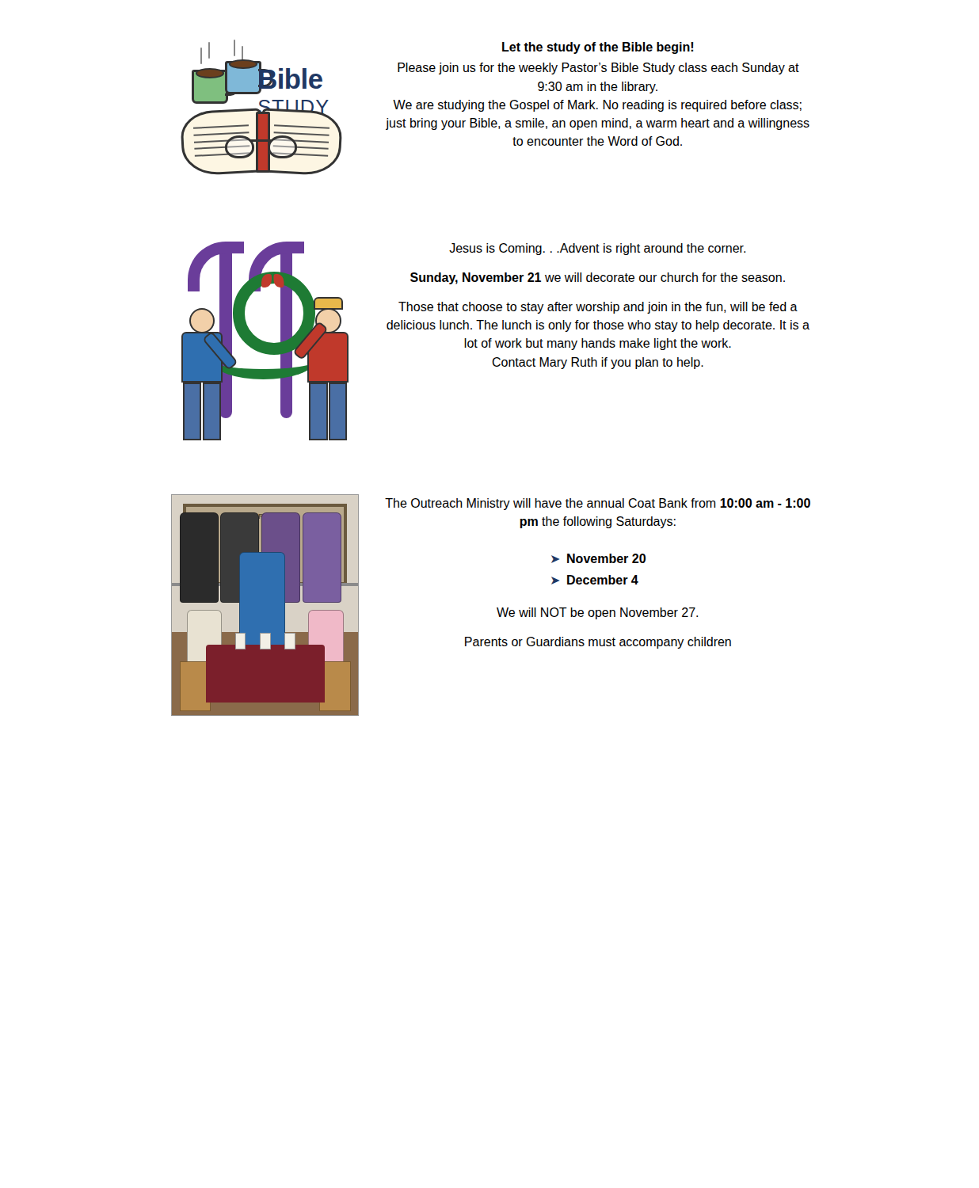Bible
STUDY
Join us!
Let the study of the Bible begin!
Please join us for the weekly Pastor’s Bible Study class each Sunday at 9:30 am in the library.
We are studying the Gospel of Mark. No reading is required before class; just bring your Bible, a smile, an open mind, a warm heart and a willingness to encounter the Word of God.
Jesus is Coming. . .Advent is right around the corner.
Sunday, November 21 we will decorate our church for the season.
Those that choose to stay after worship and join in the fun, will be fed a delicious lunch. The lunch is only for those who stay to help decorate. It is a lot of work but many hands make light the work.
Contact Mary Ruth if you plan to help.
OUTREACH
The Outreach Ministry will have the annual Coat Bank from 10:00 am - 1:00 pm the following Saturdays:
November 20
December 4
We will NOT be open November 27.
Parents or Guardians must accompany children